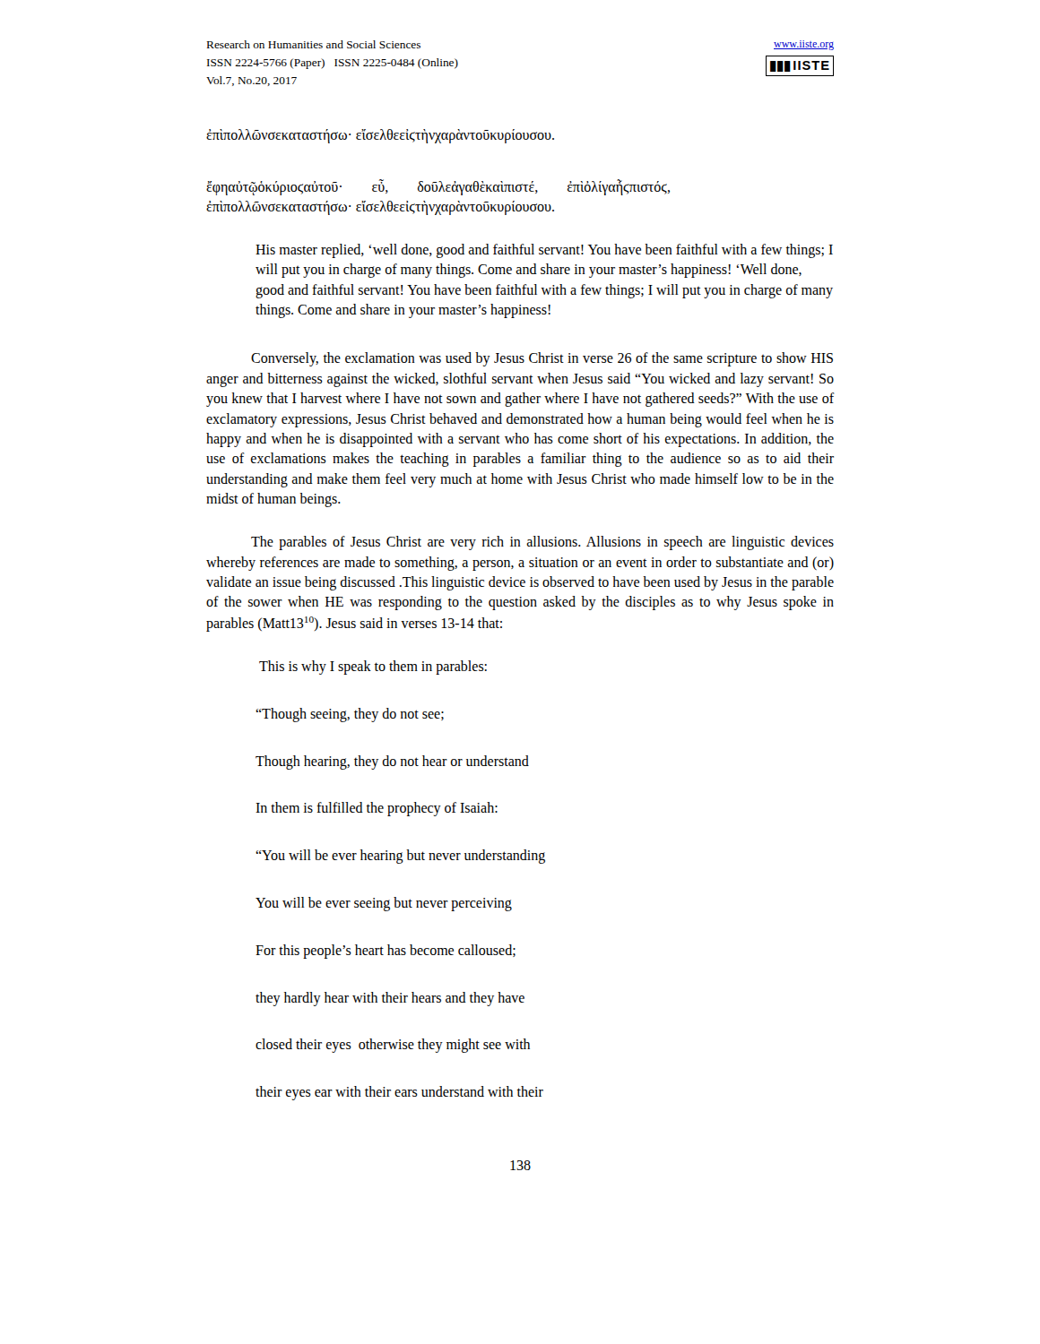Research on Humanities and Social Sciences
ISSN 2224-5766 (Paper) ISSN 2225-0484 (Online)
Vol.7, No.20, 2017
www.iiste.org
▮▮▮IISTE
ἐπὶπολλῶνσεκαταστήσω· εἴσελθεεἰϛτὴνχαρὰντοῦκυρίουσου.
ἔφηαὐτῷὁκύριοϛαὐτοῦ· εὖ, δοῦλεἀγαθὲκαὶπιστέ, ἐπὶὀλίγαἦϛπιστόϛ,
ἐπὶπολλῶνσεκαταστήσω· εἴσελθεεἰϛτὴνχαρὰντοῦκυρίουσου.
His master replied, ‘well done, good and faithful servant! You have been faithful with a few things; I will put you in charge of many things. Come and share in your master’s happiness! ‘Well done, good and faithful servant! You have been faithful with a few things; I will put you in charge of many things. Come and share in your master’s happiness!
Conversely, the exclamation was used by Jesus Christ in verse 26 of the same scripture to show HIS anger and bitterness against the wicked, slothful servant when Jesus said “You wicked and lazy servant! So you knew that I harvest where I have not sown and gather where I have not gathered seeds?” With the use of exclamatory expressions, Jesus Christ behaved and demonstrated how a human being would feel when he is happy and when he is disappointed with a servant who has come short of his expectations. In addition, the use of exclamations makes the teaching in parables a familiar thing to the audience so as to aid their understanding and make them feel very much at home with Jesus Christ who made himself low to be in the midst of human beings.
The parables of Jesus Christ are very rich in allusions. Allusions in speech are linguistic devices whereby references are made to something, a person, a situation or an event in order to substantiate and (or) validate an issue being discussed .This linguistic device is observed to have been used by Jesus in the parable of the sower when HE was responding to the question asked by the disciples as to why Jesus spoke in parables (Matt1310). Jesus said in verses 13-14 that:
This is why I speak to them in parables:
“Though seeing, they do not see;
Though hearing, they do not hear or understand
In them is fulfilled the prophecy of Isaiah:
“You will be ever hearing but never understanding
You will be ever seeing but never perceiving
For this people’s heart has become calloused;
they hardly hear with their hears and they have
closed their eyes otherwise they might see with
their eyes ear with their ears understand with their
138